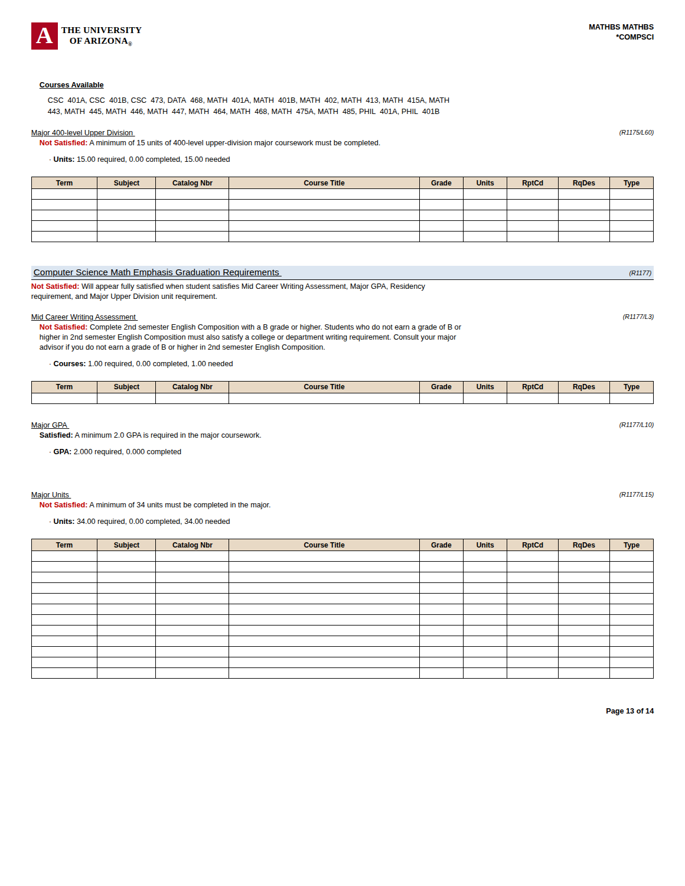A THE UNIVERSITY
OF ARIZONA®
MATHBS MATHBS
*COMPSCI
Courses Available
CSC 401A, CSC 401B, CSC 473, DATA 468, MATH 401A, MATH 401B, MATH 402, MATH 413, MATH 415A, MATH
443, MATH 445, MATH 446, MATH 447, MATH 464, MATH 468, MATH 475A, MATH 485, PHIL 401A, PHIL 401B
(R1175/L60) Major 400-level Upper Division
Not Satisfied: A minimum of 15 units of 400-level upper-division major coursework must be completed.
· Units: 15.00 required, 0.00 completed, 15.00 needed
| Term | Subject | Catalog Nbr | Course Title | Grade | Units | RptCd | RqDes | Type |
| --- | --- | --- | --- | --- | --- | --- | --- | --- |
(R1177) Computer Science Math Emphasis Graduation Requirements
Not Satisfied: Will appear fully satisfied when student satisfies Mid Career Writing Assessment, Major GPA, Residency
requirement, and Major Upper Division unit requirement.
(R1177/L3) Mid Career Writing Assessment
Not Satisfied: Complete 2nd semester English Composition with a B grade or higher. Students who do not earn a grade of B or
higher in 2nd semester English Composition must also satisfy a college or department writing requirement. Consult your major
advisor if you do not earn a grade of B or higher in 2nd semester English Composition.
· Courses: 1.00 required, 0.00 completed, 1.00 needed
| Term | Subject | Catalog Nbr | Course Title | Grade | Units | RptCd | RqDes | Type |
| --- | --- | --- | --- | --- | --- | --- | --- | --- |
(R1177/L10) Major GPA
Satisfied: A minimum 2.0 GPA is required in the major coursework.
· GPA: 2.000 required, 0.000 completed
(R1177/L15) Major Units
Not Satisfied: A minimum of 34 units must be completed in the major.
· Units: 34.00 required, 0.00 completed, 34.00 needed
| Term | Subject | Catalog Nbr | Course Title | Grade | Units | RptCd | RqDes | Type |
| --- | --- | --- | --- | --- | --- | --- | --- | --- |
Page 13 of 14